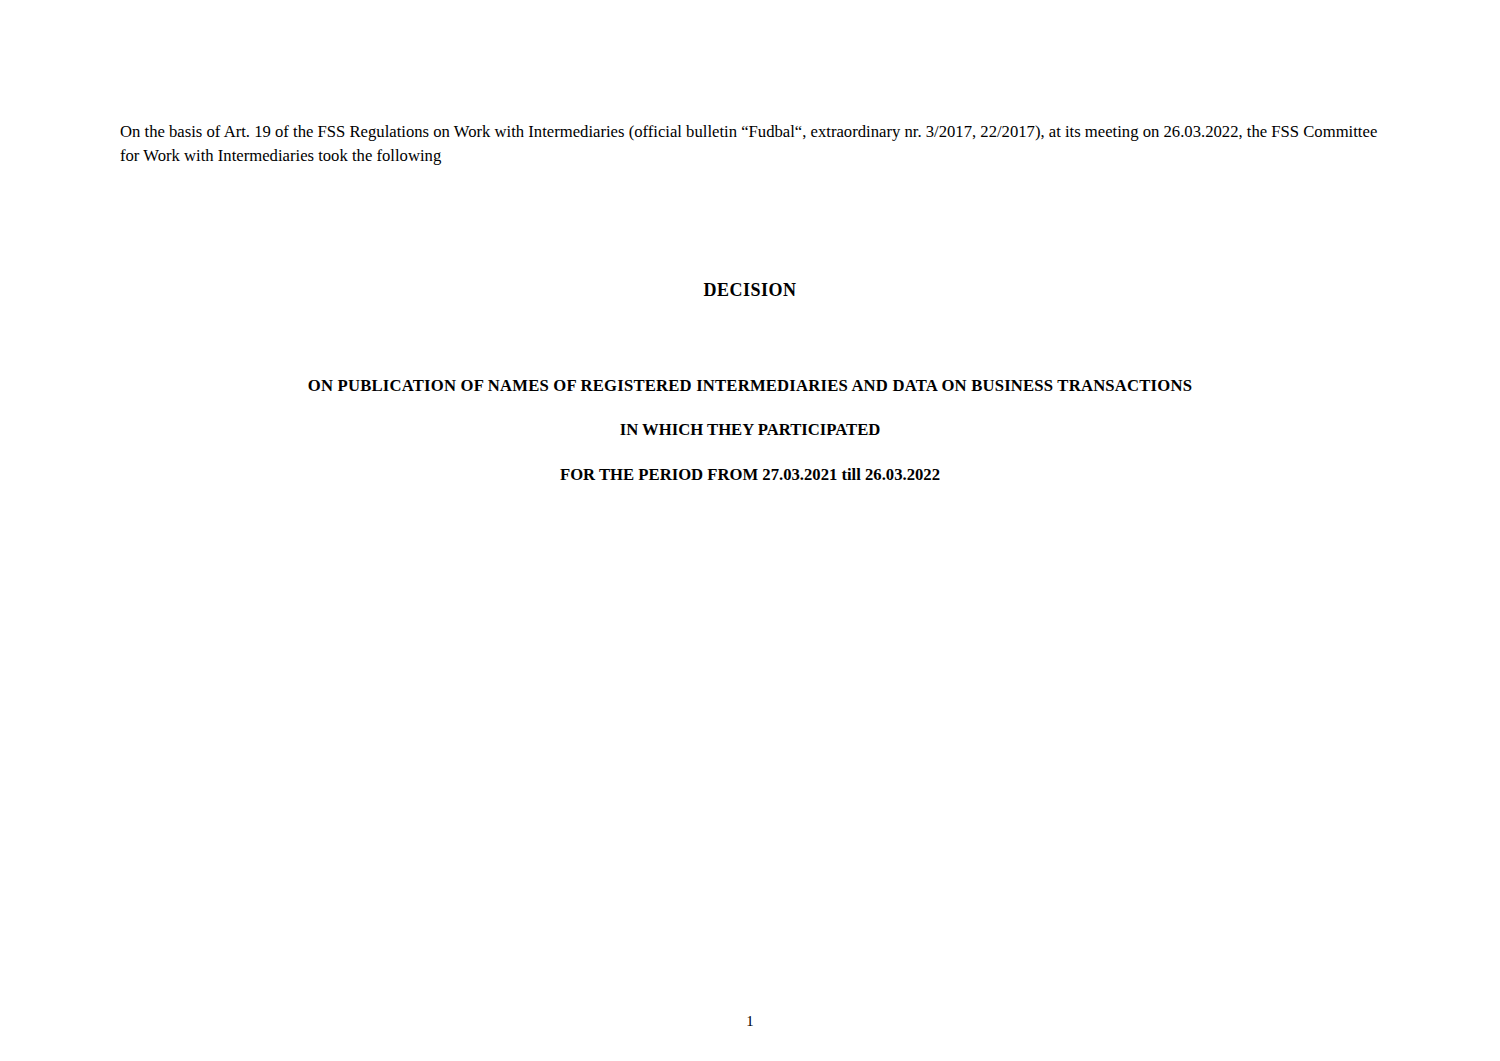On the basis of Art. 19 of the FSS Regulations on Work with Intermediaries (official bulletin “Fudbal“, extraordinary nr. 3/2017, 22/2017), at its meeting on 26.03.2022, the FSS Committee for Work with Intermediaries took the following
DECISION
ON PUBLICATION OF NAMES OF REGISTERED INTERMEDIARIES AND DATA ON BUSINESS TRANSACTIONS
IN WHICH THEY PARTICIPATED
FOR THE PERIOD FROM 27.03.2021 till 26.03.2022
1